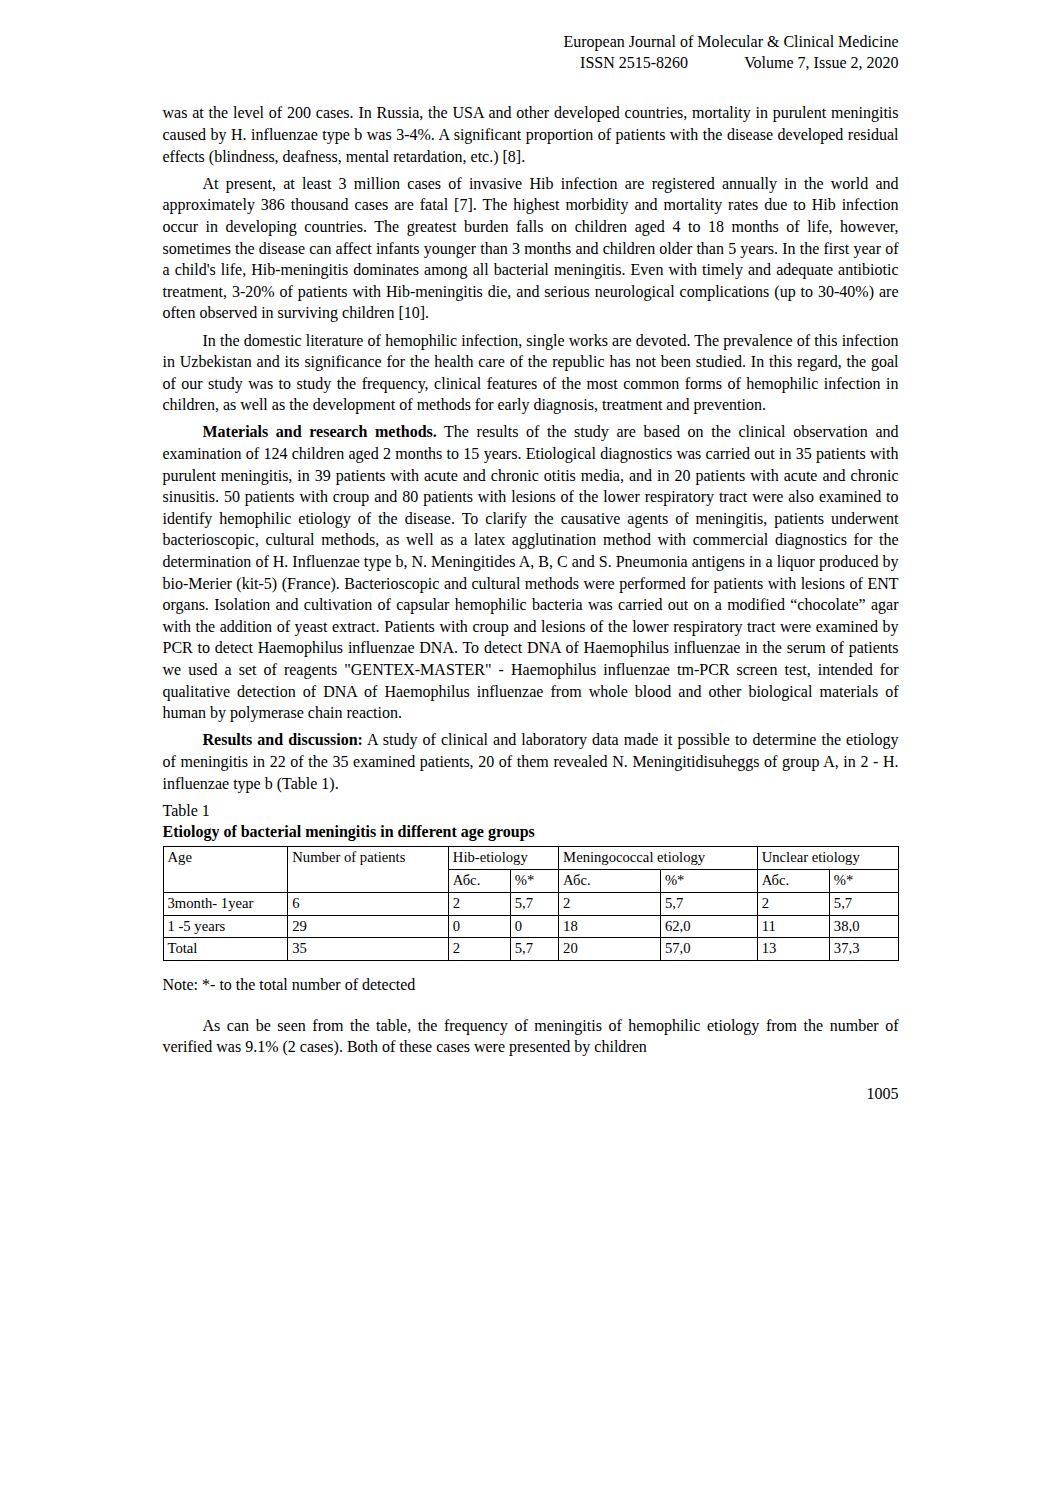European Journal of Molecular & Clinical Medicine ISSN 2515-8260Volume 7, Issue 2, 2020
was at the level of 200 cases. In Russia, the USA and other developed countries, mortality in purulent meningitis caused by H. influenzae type b was 3-4%. A significant proportion of patients with the disease developed residual effects (blindness, deafness, mental retardation, etc.) [8].
At present, at least 3 million cases of invasive Hib infection are registered annually in the world and approximately 386 thousand cases are fatal [7]. The highest morbidity and mortality rates due to Hib infection occur in developing countries. The greatest burden falls on children aged 4 to 18 months of life, however, sometimes the disease can affect infants younger than 3 months and children older than 5 years. In the first year of a child's life, Hib-meningitis dominates among all bacterial meningitis. Even with timely and adequate antibiotic treatment, 3-20% of patients with Hib-meningitis die, and serious neurological complications (up to 30-40%) are often observed in surviving children [10].
In the domestic literature of hemophilic infection, single works are devoted. The prevalence of this infection in Uzbekistan and its significance for the health care of the republic has not been studied. In this regard, the goal of our study was to study the frequency, clinical features of the most common forms of hemophilic infection in children, as well as the development of methods for early diagnosis, treatment and prevention.
Materials and research methods. The results of the study are based on the clinical observation and examination of 124 children aged 2 months to 15 years. Etiological diagnostics was carried out in 35 patients with purulent meningitis, in 39 patients with acute and chronic otitis media, and in 20 patients with acute and chronic sinusitis. 50 patients with croup and 80 patients with lesions of the lower respiratory tract were also examined to identify hemophilic etiology of the disease. To clarify the causative agents of meningitis, patients underwent bacterioscopic, cultural methods, as well as a latex agglutination method with commercial diagnostics for the determination of H. Influenzae type b, N. Meningitides A, B, C and S. Pneumonia antigens in a liquor produced by bio-Merier (kit-5) (France). Bacterioscopic and cultural methods were performed for patients with lesions of ENT organs. Isolation and cultivation of capsular hemophilic bacteria was carried out on a modified “chocolate” agar with the addition of yeast extract. Patients with croup and lesions of the lower respiratory tract were examined by PCR to detect Haemophilus influenzae DNA. To detect DNA of Haemophilus influenzae in the serum of patients we used a set of reagents "GENTEX-MASTER" - Haemophilus influenzae tm-PCR screen test, intended for qualitative detection of DNA of Haemophilus influenzae from whole blood and other biological materials of human by polymerase chain reaction.
Results and discussion: A study of clinical and laboratory data made it possible to determine the etiology of meningitis in 22 of the 35 examined patients, 20 of them revealed N. Meningitidisuheggs of group A, in 2 - H. influenzae type b (Table 1).
Table 1
Etiology of bacterial meningitis in different age groups
| Age | Number of patients | Hib-etiology | Meningococcal etiology | Unclear etiology |
| Абс. | %* | Абс. | %* | Абс. | %* |
| 3month- 1year | 6 | 2 | 5,7 | 2 | 5,7 | 2 | 5,7 |
| 1 -5 years | 29 | 0 | 0 | 18 | 62,0 | 11 | 38,0 |
| Total | 35 | 2 | 5,7 | 20 | 57,0 | 13 | 37,3 |
Note: *- to the total number of detected
As can be seen from the table, the frequency of meningitis of hemophilic etiology from the number of verified was 9.1% (2 cases). Both of these cases were presented by children
1005